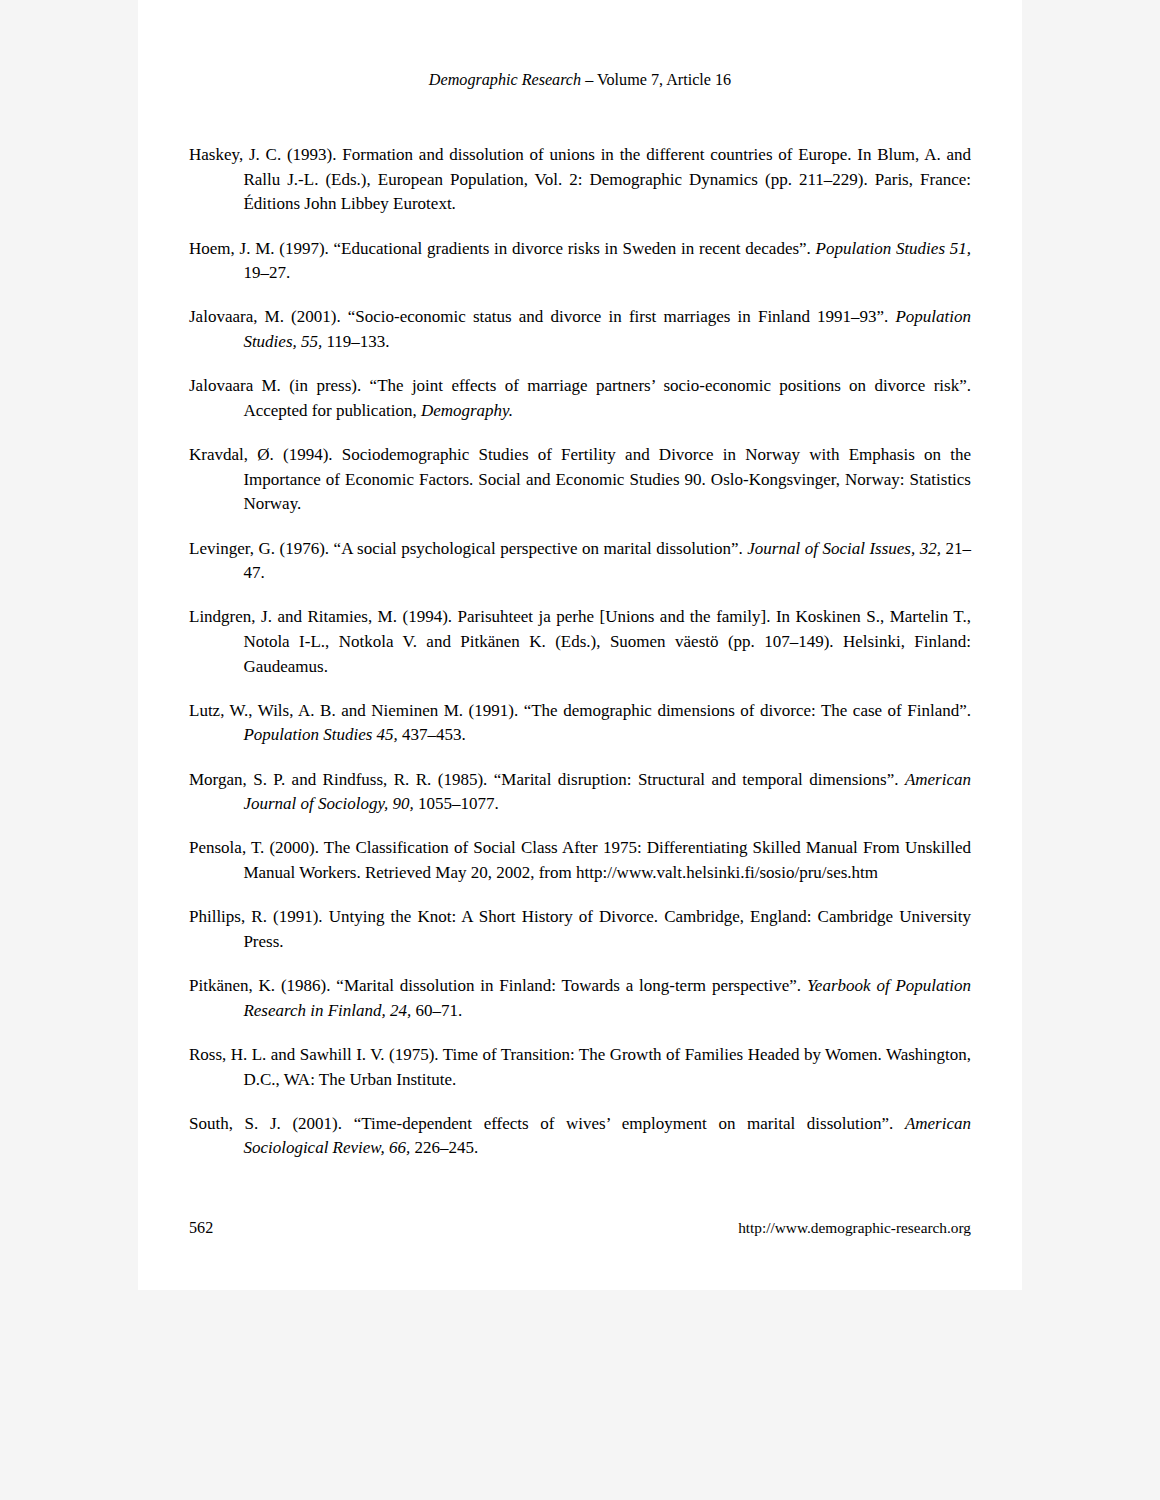Demographic Research – Volume 7, Article 16
Haskey, J. C. (1993). Formation and dissolution of unions in the different countries of Europe. In Blum, A. and Rallu J.-L. (Eds.), European Population, Vol. 2: Demographic Dynamics (pp. 211–229). Paris, France: Éditions John Libbey Eurotext.
Hoem, J. M. (1997). “Educational gradients in divorce risks in Sweden in recent decades”. Population Studies 51, 19–27.
Jalovaara, M. (2001). “Socio-economic status and divorce in first marriages in Finland 1991–93”. Population Studies, 55, 119–133.
Jalovaara M. (in press). “The joint effects of marriage partners’ socio-economic positions on divorce risk”. Accepted for publication, Demography.
Kravdal, Ø. (1994). Sociodemographic Studies of Fertility and Divorce in Norway with Emphasis on the Importance of Economic Factors. Social and Economic Studies 90. Oslo-Kongsvinger, Norway: Statistics Norway.
Levinger, G. (1976). “A social psychological perspective on marital dissolution”. Journal of Social Issues, 32, 21–47.
Lindgren, J. and Ritamies, M. (1994). Parisuhteet ja perhe [Unions and the family]. In Koskinen S., Martelin T., Notola I-L., Notkola V. and Pitkänen K. (Eds.), Suomen väestö (pp. 107–149). Helsinki, Finland: Gaudeamus.
Lutz, W., Wils, A. B. and Nieminen M. (1991). “The demographic dimensions of divorce: The case of Finland”. Population Studies 45, 437–453.
Morgan, S. P. and Rindfuss, R. R. (1985). “Marital disruption: Structural and temporal dimensions”. American Journal of Sociology, 90, 1055–1077.
Pensola, T. (2000). The Classification of Social Class After 1975: Differentiating Skilled Manual From Unskilled Manual Workers. Retrieved May 20, 2002, from http://www.valt.helsinki.fi/sosio/pru/ses.htm
Phillips, R. (1991). Untying the Knot: A Short History of Divorce. Cambridge, England: Cambridge University Press.
Pitkänen, K. (1986). “Marital dissolution in Finland: Towards a long-term perspective”. Yearbook of Population Research in Finland, 24, 60–71.
Ross, H. L. and Sawhill I. V. (1975). Time of Transition: The Growth of Families Headed by Women. Washington, D.C., WA: The Urban Institute.
South, S. J. (2001). “Time-dependent effects of wives’ employment on marital dissolution”. American Sociological Review, 66, 226–245.
562 http://www.demographic-research.org